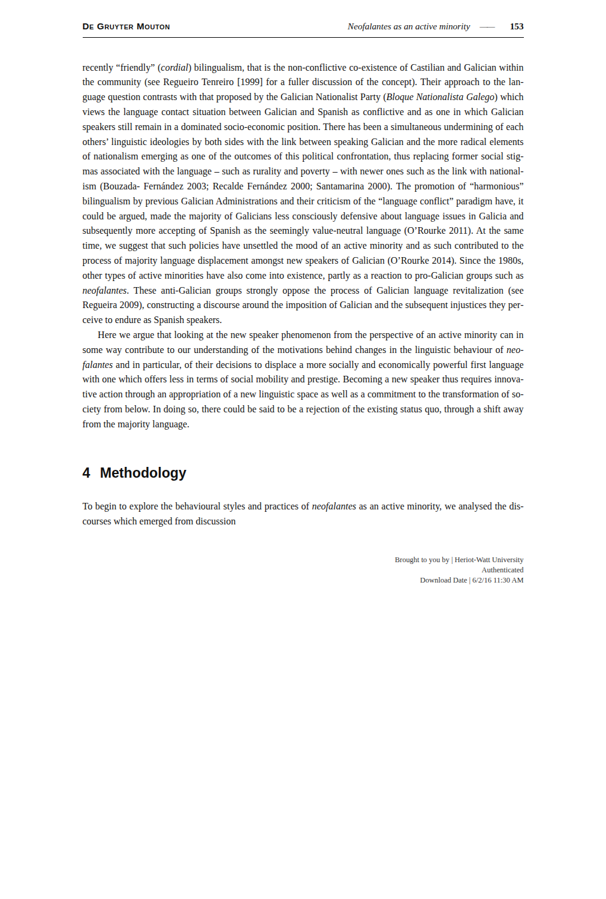De Gruyter Mouton Neofalantes as an active minority —— 153
recently “friendly” (cordial) bilingualism, that is the non-conflictive co-existence of Castilian and Galician within the community (see Regueiro Tenreiro [1999] for a fuller discussion of the concept). Their approach to the language question contrasts with that proposed by the Galician Nationalist Party (Bloque Nationalista Galego) which views the language contact situation between Galician and Spanish as conflictive and as one in which Galician speakers still remain in a dominated socio-economic position. There has been a simultaneous undermining of each others’ linguistic ideologies by both sides with the link between speaking Galician and the more radical elements of nationalism emerging as one of the outcomes of this political confrontation, thus replacing former social stigmas associated with the language – such as rurality and poverty – with newer ones such as the link with nationalism (Bouzada- Fernández 2003; Recalde Fernández 2000; Santamarina 2000). The promotion of “harmonious” bilingualism by previous Galician Administrations and their criticism of the “language conflict” paradigm have, it could be argued, made the majority of Galicians less consciously defensive about language issues in Galicia and subsequently more accepting of Spanish as the seemingly value-neutral language (O’Rourke 2011). At the same time, we suggest that such policies have unsettled the mood of an active minority and as such contributed to the process of majority language displacement amongst new speakers of Galician (O’Rourke 2014). Since the 1980s, other types of active minorities have also come into existence, partly as a reaction to pro-Galician groups such as neofalantes. These anti-Galician groups strongly oppose the process of Galician language revitalization (see Regueira 2009), constructing a discourse around the imposition of Galician and the subsequent injustices they perceive to endure as Spanish speakers.
Here we argue that looking at the new speaker phenomenon from the perspective of an active minority can in some way contribute to our understanding of the motivations behind changes in the linguistic behaviour of neofalantes and in particular, of their decisions to displace a more socially and economically powerful first language with one which offers less in terms of social mobility and prestige. Becoming a new speaker thus requires innovative action through an appropriation of a new linguistic space as well as a commitment to the transformation of society from below. In doing so, there could be said to be a rejection of the existing status quo, through a shift away from the majority language.
4 Methodology
To begin to explore the behavioural styles and practices of neofalantes as an active minority, we analysed the discourses which emerged from discussion
Brought to you by | Heriot-Watt University
Authenticated
Download Date | 6/2/16 11:30 AM